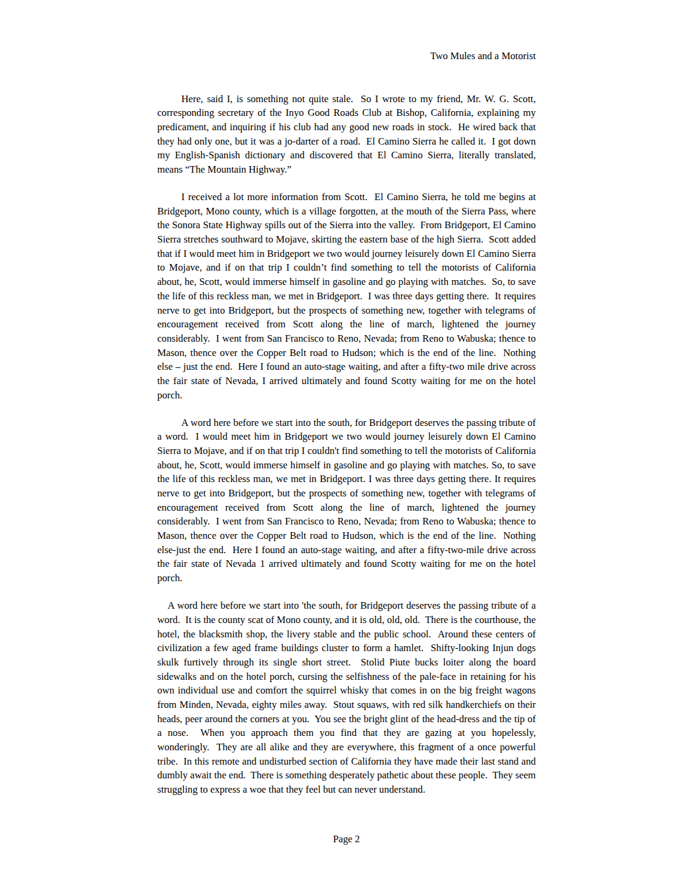Two Mules and a Motorist
Here, said I, is something not quite stale. So I wrote to my friend, Mr. W. G. Scott, corresponding secretary of the Inyo Good Roads Club at Bishop, California, explaining my predicament, and inquiring if his club had any good new roads in stock. He wired back that they had only one, but it was a jo-darter of a road. El Camino Sierra he called it. I got down my English-Spanish dictionary and discovered that El Camino Sierra, literally translated, means “The Mountain Highway.”
I received a lot more information from Scott. El Camino Sierra, he told me begins at Bridgeport, Mono county, which is a village forgotten, at the mouth of the Sierra Pass, where the Sonora State Highway spills out of the Sierra into the valley. From Bridgeport, El Camino Sierra stretches southward to Mojave, skirting the eastern base of the high Sierra. Scott added that if I would meet him in Bridgeport we two would journey leisurely down El Camino Sierra to Mojave, and if on that trip I couldn’t find something to tell the motorists of California about, he, Scott, would immerse himself in gasoline and go playing with matches. So, to save the life of this reckless man, we met in Bridgeport. I was three days getting there. It requires nerve to get into Bridgeport, but the prospects of something new, together with telegrams of encouragement received from Scott along the line of march, lightened the journey considerably. I went from San Francisco to Reno, Nevada; from Reno to Wabuska; thence to Mason, thence over the Copper Belt road to Hudson; which is the end of the line. Nothing else – just the end. Here I found an auto-stage waiting, and after a fifty-two mile drive across the fair state of Nevada, I arrived ultimately and found Scotty waiting for me on the hotel porch.
A word here before we start into the south, for Bridgeport deserves the passing tribute of a word. I would meet him in Bridgeport we two would journey leisurely down El Camino Sierra to Mojave, and if on that trip I couldn't find something to tell the motorists of California about, he, Scott, would immerse himself in gasoline and go playing with matches. So, to save the life of this reckless man, we met in Bridgeport. I was three days getting there. It requires nerve to get into Bridgeport, but the prospects of something new, together with telegrams of encouragement received from Scott along the line of march, lightened the journey considerably. I went from San Francisco to Reno, Nevada; from Reno to Wabuska; thence to Mason, thence over the Copper Belt road to Hudson, which is the end of the line. Nothing else-just the end. Here I found an auto-stage waiting, and after a fifty-two-mile drive across the fair state of Nevada 1 arrived ultimately and found Scotty waiting for me on the hotel porch.
A word here before we start into 'the south, for Bridgeport deserves the passing tribute of a word. It is the county scat of Mono county, and it is old, old, old. There is the courthouse, the hotel, the blacksmith shop, the livery stable and the public school. Around these centers of civilization a few aged frame buildings cluster to form a hamlet. Shifty-looking Injun dogs skulk furtively through its single short street. Stolid Piute bucks loiter along the board sidewalks and on the hotel porch, cursing the selfishness of the pale-face in retaining for his own individual use and comfort the squirrel whisky that comes in on the big freight wagons from Minden, Nevada, eighty miles away. Stout squaws, with red silk handkerchiefs on their heads, peer around the corners at you. You see the bright glint of the head-dress and the tip of a nose. When you approach them you find that they are gazing at you hopelessly, wonderingly. They are all alike and they are everywhere, this fragment of a once powerful tribe. In this remote and undisturbed section of California they have made their last stand and dumbly await the end. There is something desperately pathetic about these people. They seem struggling to express a woe that they feel but can never understand.
Page 2